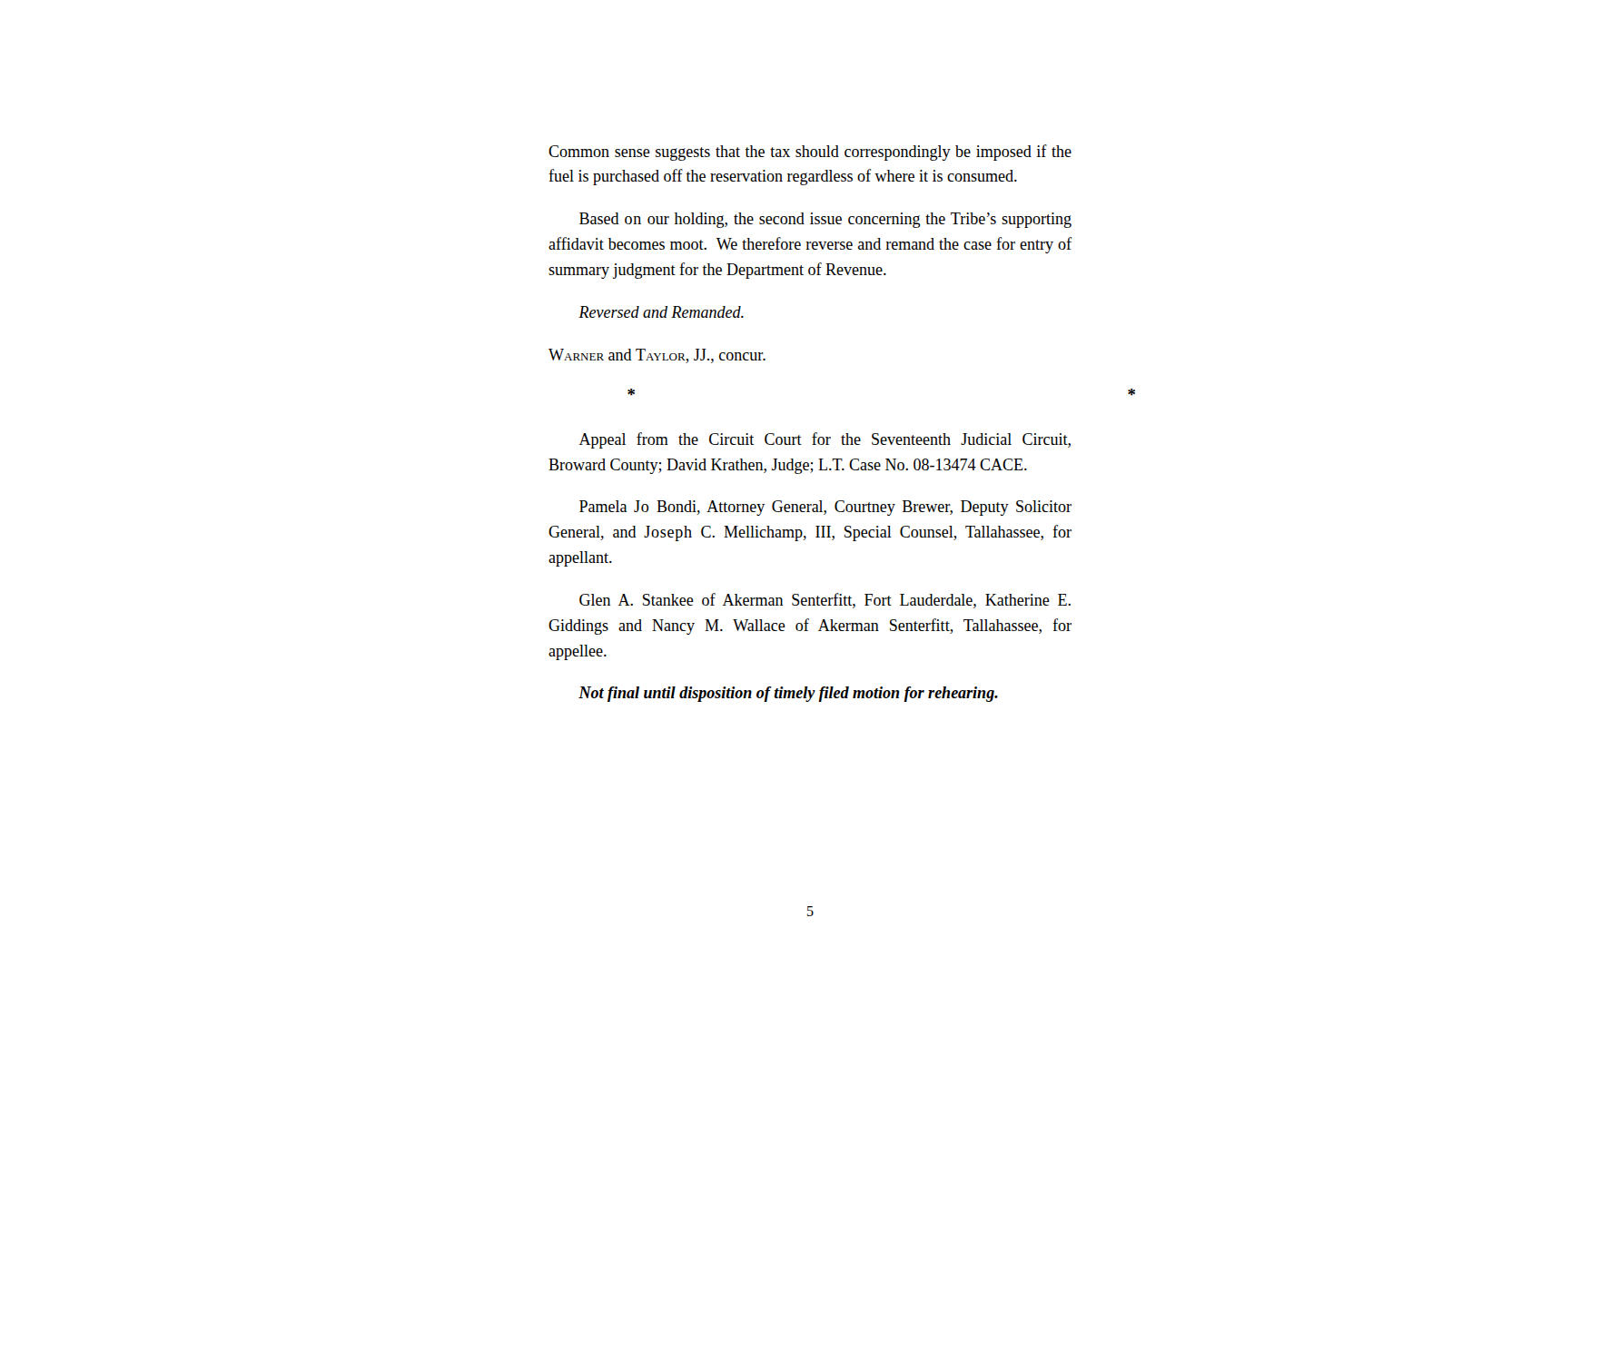Common sense suggests that the tax should correspondingly be imposed if the fuel is purchased off the reservation regardless of where it is consumed.
Based on our holding, the second issue concerning the Tribe’s supporting affidavit becomes moot. We therefore reverse and remand the case for entry of summary judgment for the Department of Revenue.
Reversed and Remanded.
Warner and Taylor, JJ., concur.
* * *
Appeal from the Circuit Court for the Seventeenth Judicial Circuit, Broward County; David Krathen, Judge; L.T. Case No. 08-13474 CACE.
Pamela Jo Bondi, Attorney General, Courtney Brewer, Deputy Solicitor General, and Joseph C. Mellichamp, III, Special Counsel, Tallahassee, for appellant.
Glen A. Stankee of Akerman Senterfitt, Fort Lauderdale, Katherine E. Giddings and Nancy M. Wallace of Akerman Senterfitt, Tallahassee, for appellee.
Not final until disposition of timely filed motion for rehearing.
5